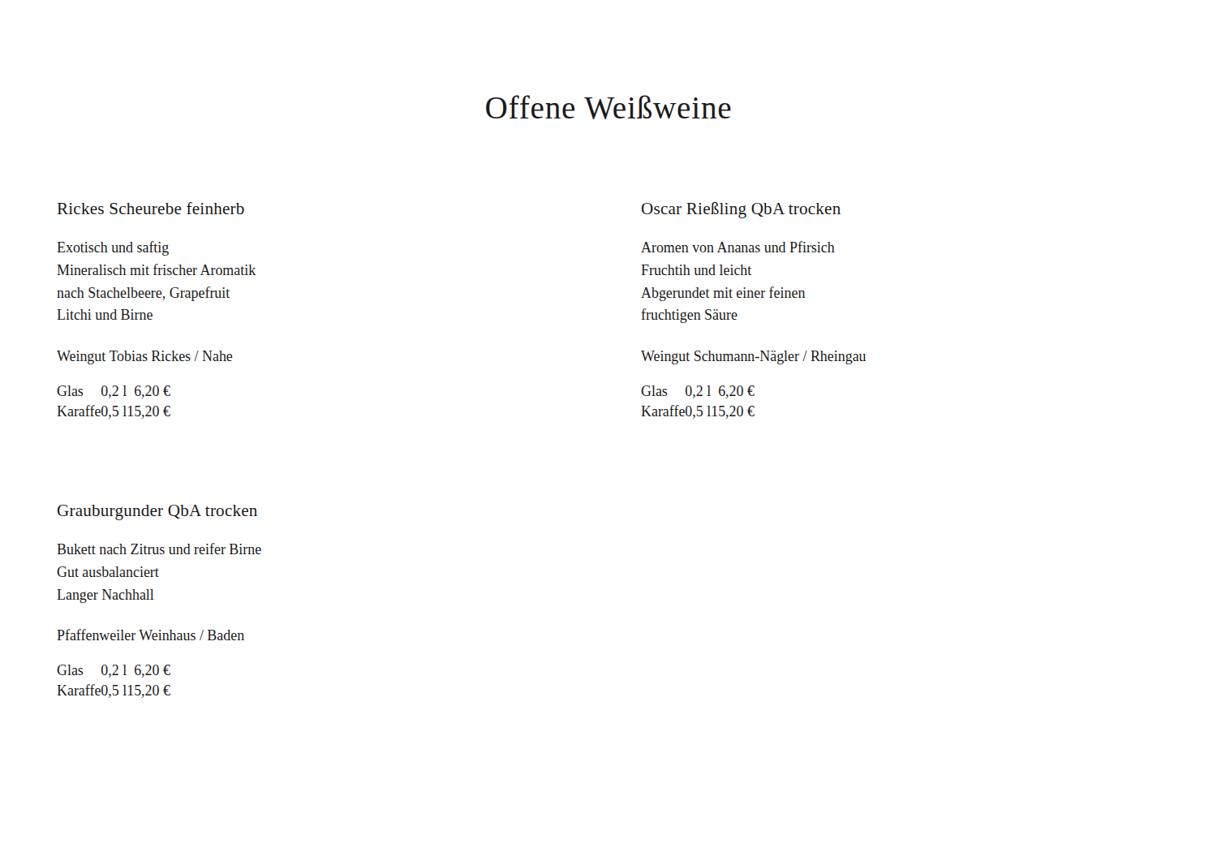Offene Weißweine
Rickes Scheurebe feinherb
Exotisch und saftig
Mineralisch mit frischer Aromatik
nach Stachelbeere, Grapefruit
Litchi und Birne
Weingut Tobias Rickes / Nahe
| Glas | 0,2 l | 6,20 € |
| Karaffe | 0,5 l | 15,20 € |
Grauburgunder QbA trocken
Bukett nach Zitrus und reifer Birne
Gut ausbalanciert
Langer Nachhall
Pfaffenweiler Weinhaus / Baden
| Glas | 0,2 l | 6,20 € |
| Karaffe | 0,5 l | 15,20 € |
Oscar Rießling QbA trocken
Aromen von Ananas und Pfirsich
Fruchtih und leicht
Abgerundet mit einer feinen
fruchtigen Säure
Weingut Schumann-Nägler / Rheingau
| Glas | 0,2 l | 6,20 € |
| Karaffe | 0,5 l | 15,20 € |